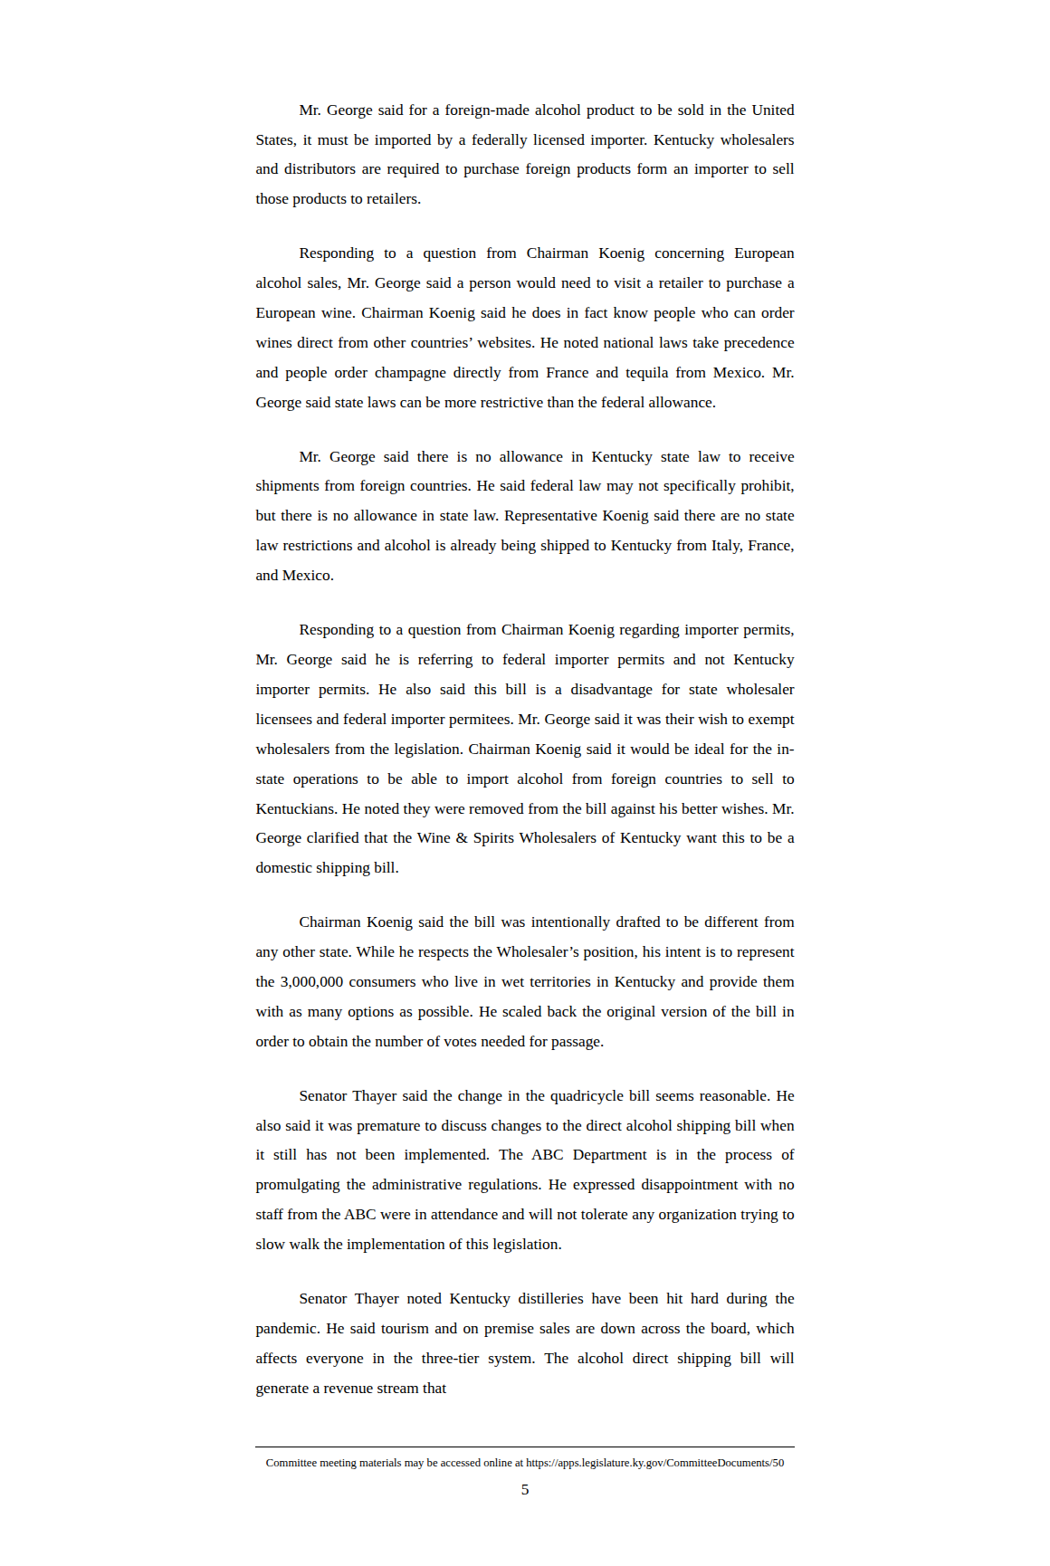Mr. George said for a foreign-made alcohol product to be sold in the United States, it must be imported by a federally licensed importer. Kentucky wholesalers and distributors are required to purchase foreign products form an importer to sell those products to retailers.
Responding to a question from Chairman Koenig concerning European alcohol sales, Mr. George said a person would need to visit a retailer to purchase a European wine. Chairman Koenig said he does in fact know people who can order wines direct from other countries’ websites. He noted national laws take precedence and people order champagne directly from France and tequila from Mexico. Mr. George said state laws can be more restrictive than the federal allowance.
Mr. George said there is no allowance in Kentucky state law to receive shipments from foreign countries. He said federal law may not specifically prohibit, but there is no allowance in state law. Representative Koenig said there are no state law restrictions and alcohol is already being shipped to Kentucky from Italy, France, and Mexico.
Responding to a question from Chairman Koenig regarding importer permits, Mr. George said he is referring to federal importer permits and not Kentucky importer permits. He also said this bill is a disadvantage for state wholesaler licensees and federal importer permitees. Mr. George said it was their wish to exempt wholesalers from the legislation. Chairman Koenig said it would be ideal for the in-state operations to be able to import alcohol from foreign countries to sell to Kentuckians. He noted they were removed from the bill against his better wishes. Mr. George clarified that the Wine & Spirits Wholesalers of Kentucky want this to be a domestic shipping bill.
Chairman Koenig said the bill was intentionally drafted to be different from any other state. While he respects the Wholesaler’s position, his intent is to represent the 3,000,000 consumers who live in wet territories in Kentucky and provide them with as many options as possible. He scaled back the original version of the bill in order to obtain the number of votes needed for passage.
Senator Thayer said the change in the quadricycle bill seems reasonable. He also said it was premature to discuss changes to the direct alcohol shipping bill when it still has not been implemented. The ABC Department is in the process of promulgating the administrative regulations. He expressed disappointment with no staff from the ABC were in attendance and will not tolerate any organization trying to slow walk the implementation of this legislation.
Senator Thayer noted Kentucky distilleries have been hit hard during the pandemic. He said tourism and on premise sales are down across the board, which affects everyone in the three-tier system. The alcohol direct shipping bill will generate a revenue stream that
Committee meeting materials may be accessed online at https://apps.legislature.ky.gov/CommitteeDocuments/50
5